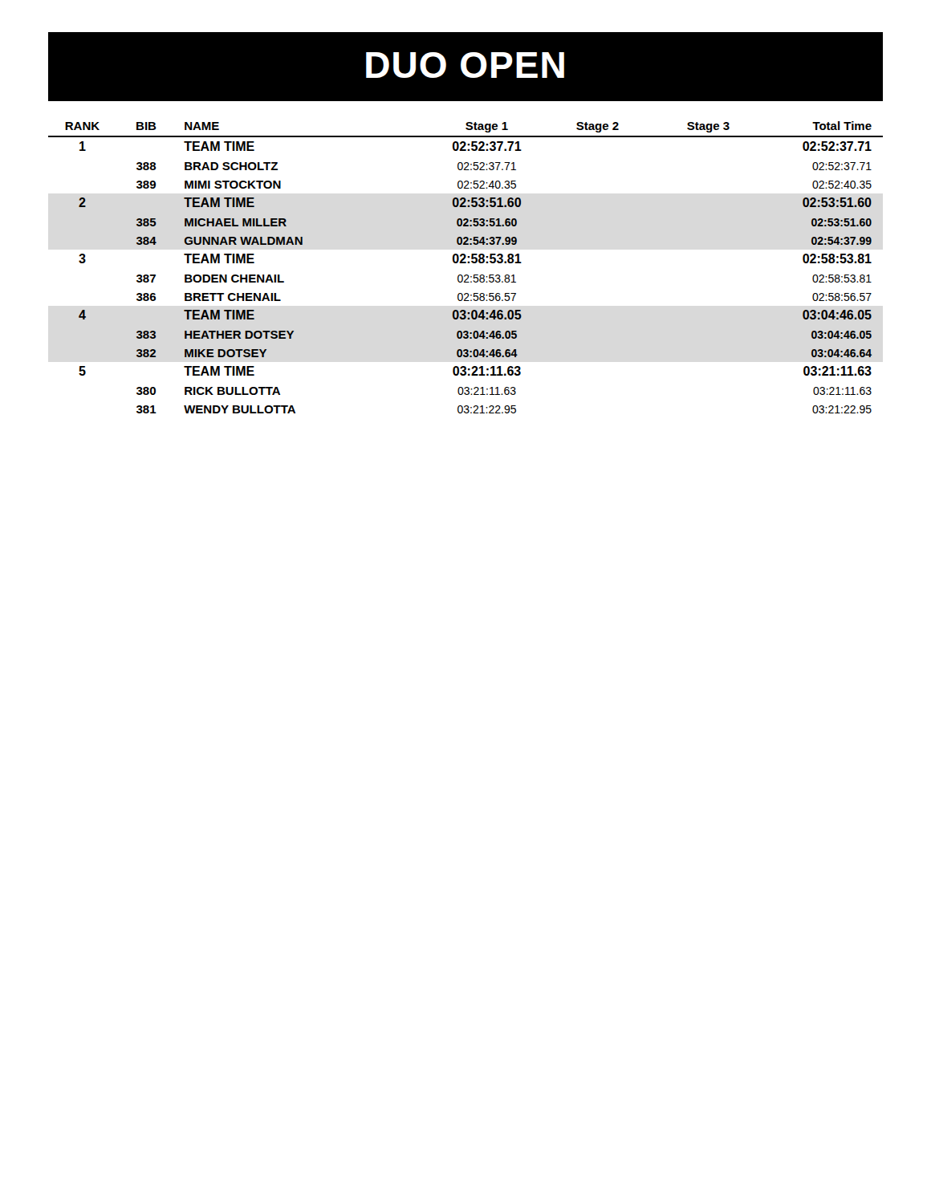DUO OPEN
| RANK | BIB | NAME | Stage 1 | Stage 2 | Stage 3 | Total Time |
| --- | --- | --- | --- | --- | --- | --- |
| 1 | | TEAM TIME | 02:52:37.71 | | | 02:52:37.71 |
| | 388 | BRAD SCHOLTZ | 02:52:37.71 | | | 02:52:37.71 |
| | 389 | MIMI STOCKTON | 02:52:40.35 | | | 02:52:40.35 |
| 2 | | TEAM TIME | 02:53:51.60 | | | 02:53:51.60 |
| | 385 | MICHAEL MILLER | 02:53:51.60 | | | 02:53:51.60 |
| | 384 | GUNNAR WALDMAN | 02:54:37.99 | | | 02:54:37.99 |
| 3 | | TEAM TIME | 02:58:53.81 | | | 02:58:53.81 |
| | 387 | BODEN CHENAIL | 02:58:53.81 | | | 02:58:53.81 |
| | 386 | BRETT CHENAIL | 02:58:56.57 | | | 02:58:56.57 |
| 4 | | TEAM TIME | 03:04:46.05 | | | 03:04:46.05 |
| | 383 | HEATHER DOTSEY | 03:04:46.05 | | | 03:04:46.05 |
| | 382 | MIKE DOTSEY | 03:04:46.64 | | | 03:04:46.64 |
| 5 | | TEAM TIME | 03:21:11.63 | | | 03:21:11.63 |
| | 380 | RICK BULLOTTA | 03:21:11.63 | | | 03:21:11.63 |
| | 381 | WENDY BULLOTTA | 03:21:22.95 | | | 03:21:22.95 |